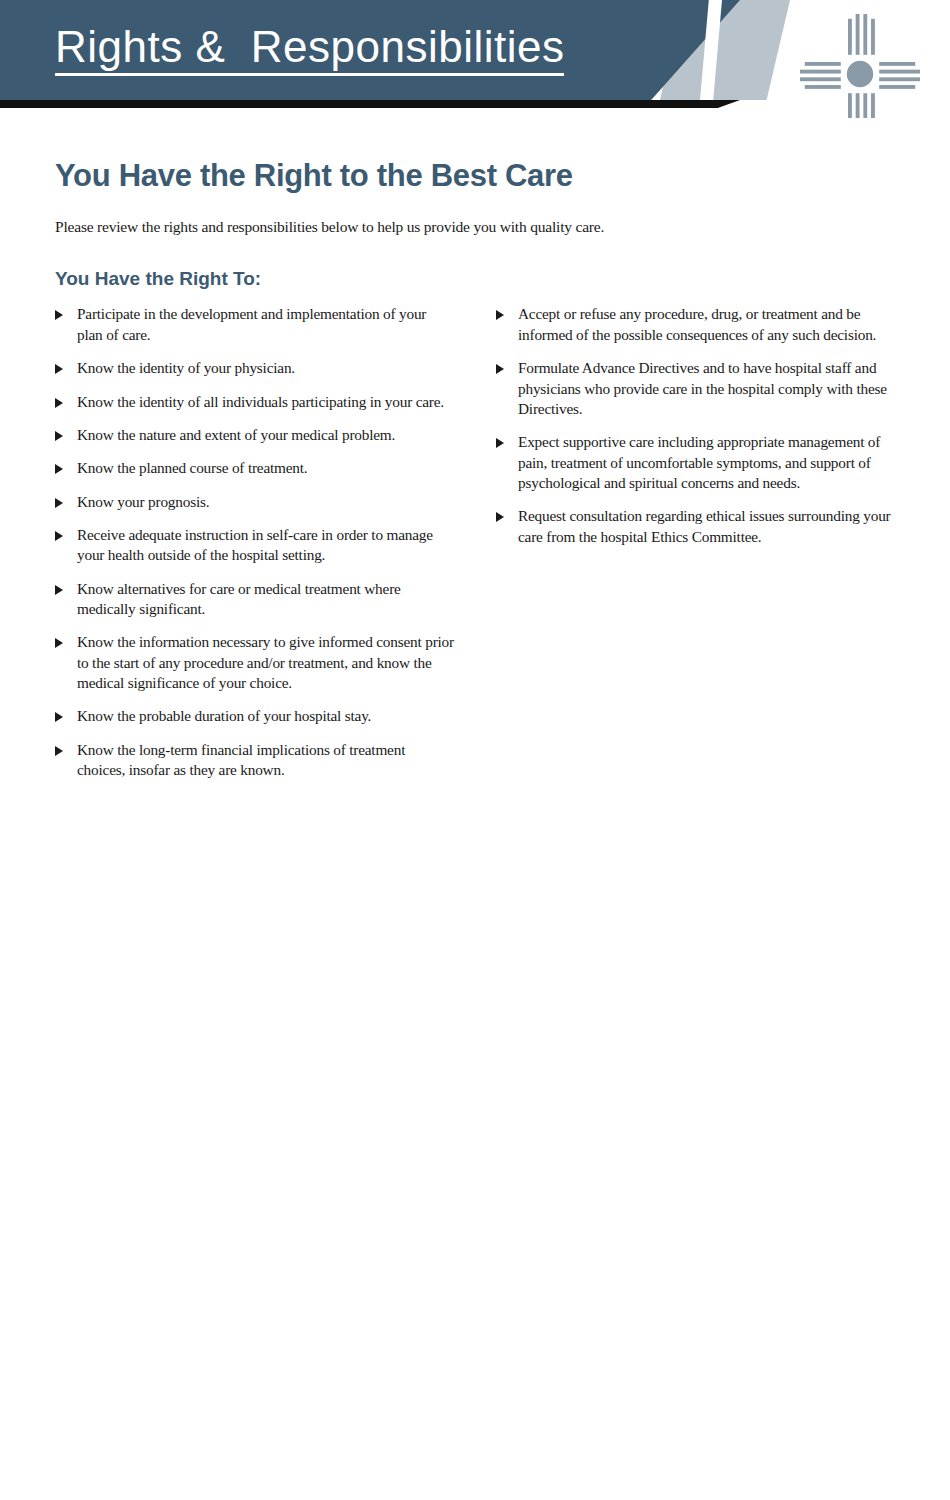Rights & Responsibilities
You Have the Right to the Best Care
Please review the rights and responsibilities below to help us provide you with quality care.
You Have the Right To:
Participate in the development and implementation of your plan of care.
Know the identity of your physician.
Know the identity of all individuals participating in your care.
Know the nature and extent of your medical problem.
Know the planned course of treatment.
Know your prognosis.
Receive adequate instruction in self-care in order to manage your health outside of the hospital setting.
Know alternatives for care or medical treatment where medically significant.
Know the information necessary to give informed consent prior to the start of any procedure and/or treatment, and know the medical significance of your choice.
Know the probable duration of your hospital stay.
Know the long-term financial implications of treatment choices, insofar as they are known.
Accept or refuse any procedure, drug, or treatment and be informed of the possible consequences of any such decision.
Formulate Advance Directives and to have hospital staff and physicians who provide care in the hospital comply with these Directives.
Expect supportive care including appropriate management of pain, treatment of uncomfortable symptoms, and support of psychological and spiritual concerns and needs.
Request consultation regarding ethical issues surrounding your care from the hospital Ethics Committee.